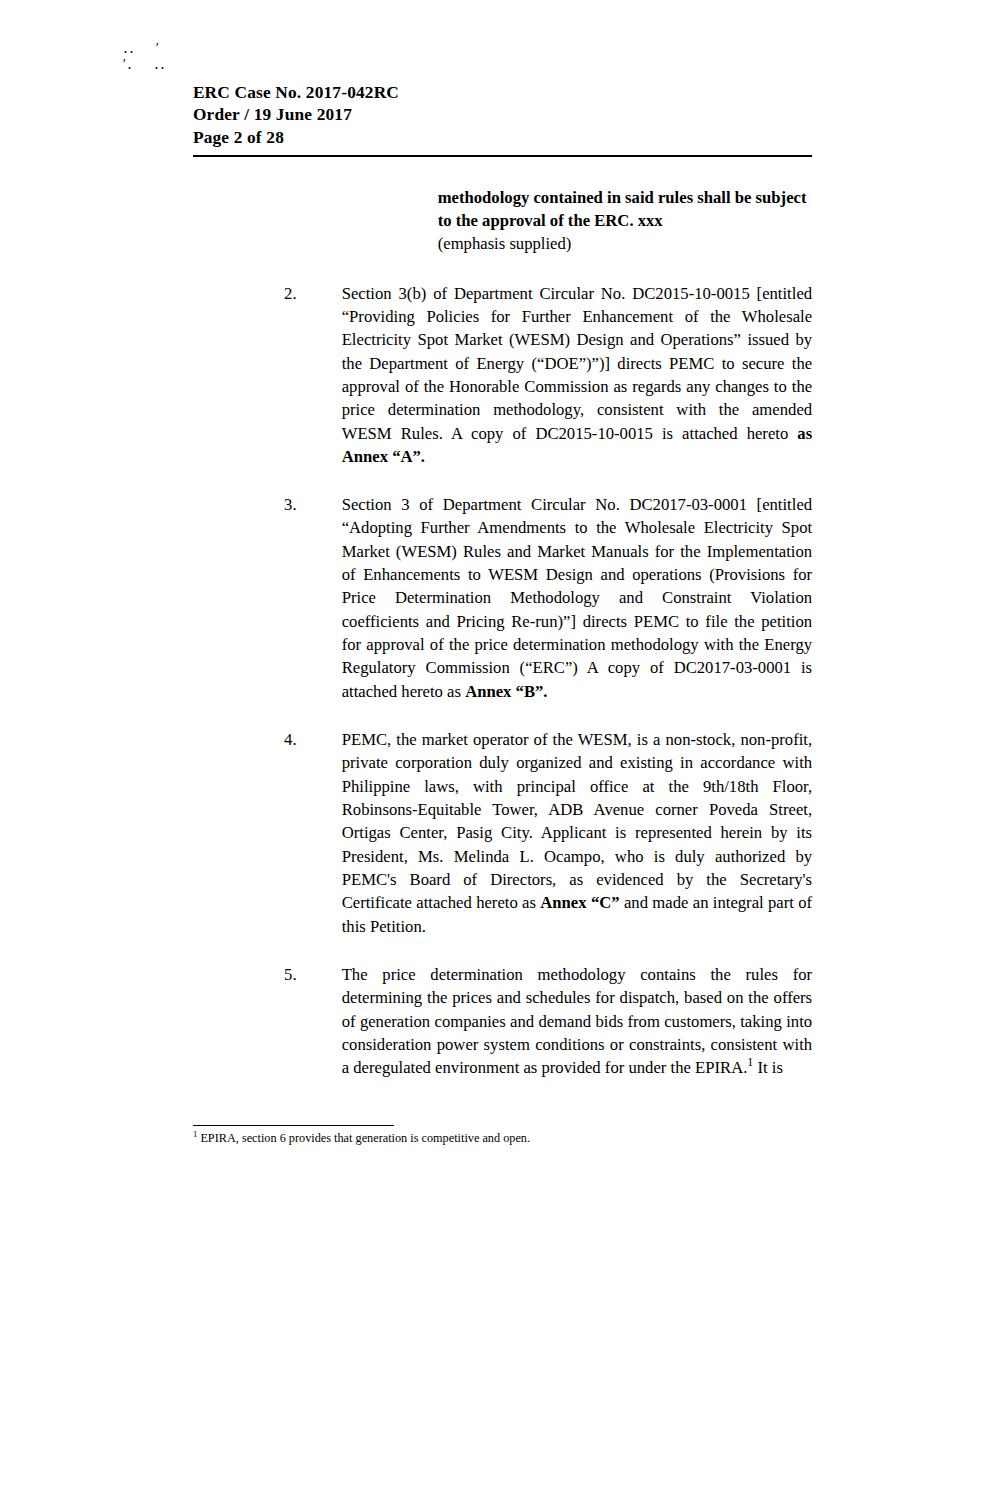․․′
′․․․
ERC Case No. 2017-042RC
Order / 19 June 2017
Page 2 of 28
methodology contained in said rules shall be subject to the approval of the ERC. xxx
(emphasis supplied)
2. Section 3(b) of Department Circular No. DC2015-10-0015 [entitled “Providing Policies for Further Enhancement of the Wholesale Electricity Spot Market (WESM) Design and Operations” issued by the Department of Energy (“DOE”)”)] directs PEMC to secure the approval of the Honorable Commission as regards any changes to the price determination methodology, consistent with the amended WESM Rules. A copy of DC2015-10-0015 is attached hereto as Annex “A”.
3. Section 3 of Department Circular No. DC2017-03-0001 [entitled “Adopting Further Amendments to the Wholesale Electricity Spot Market (WESM) Rules and Market Manuals for the Implementation of Enhancements to WESM Design and operations (Provisions for Price Determination Methodology and Constraint Violation coefficients and Pricing Re-run)”] directs PEMC to file the petition for approval of the price determination methodology with the Energy Regulatory Commission (“ERC”) A copy of DC2017-03-0001 is attached hereto as Annex “B”.
4. PEMC, the market operator of the WESM, is a non-stock, non-profit, private corporation duly organized and existing in accordance with Philippine laws, with principal office at the 9th/18th Floor, Robinsons-Equitable Tower, ADB Avenue corner Poveda Street, Ortigas Center, Pasig City. Applicant is represented herein by its President, Ms. Melinda L. Ocampo, who is duly authorized by PEMC's Board of Directors, as evidenced by the Secretary's Certificate attached hereto as Annex “C” and made an integral part of this Petition.
5. The price determination methodology contains the rules for determining the prices and schedules for dispatch, based on the offers of generation companies and demand bids from customers, taking into consideration power system conditions or constraints, consistent with a deregulated environment as provided for under the EPIRA.1 It is
1 EPIRA, section 6 provides that generation is competitive and open.